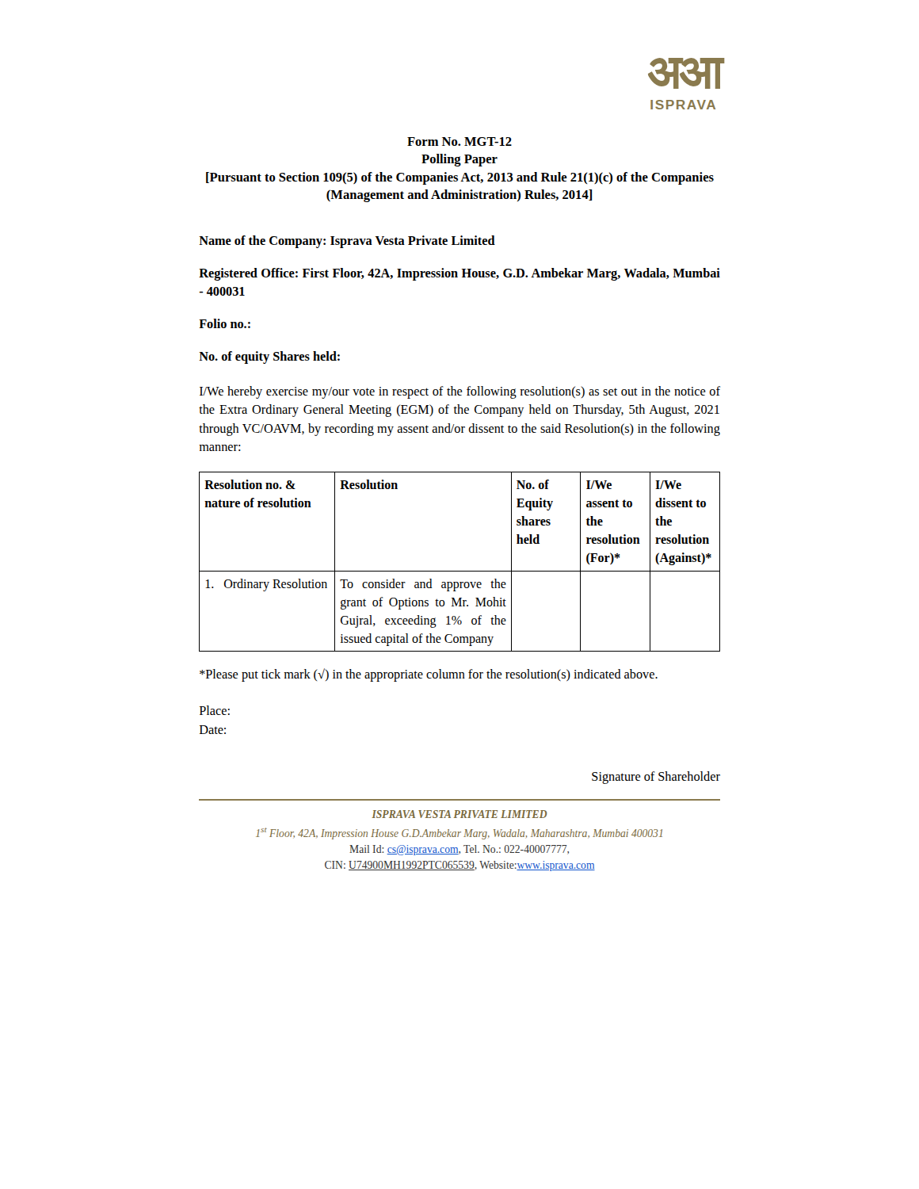अआ ISPRAVA
Form No. MGT-12 Polling Paper [Pursuant to Section 109(5) of the Companies Act, 2013 and Rule 21(1)(c) of the Companies (Management and Administration) Rules, 2014]
Name of the Company: Isprava Vesta Private Limited
Registered Office: First Floor, 42A, Impression House, G.D. Ambekar Marg, Wadala, Mumbai - 400031
Folio no.:
No. of equity Shares held:
I/We hereby exercise my/our vote in respect of the following resolution(s) as set out in the notice of the Extra Ordinary General Meeting (EGM) of the Company held on Thursday, 5th August, 2021 through VC/OAVM, by recording my assent and/or dissent to the said Resolution(s) in the following manner:
| Resolution no. & nature of resolution | Resolution | No. of Equity shares held | I/We assent to the resolution (For)* | I/We dissent to the resolution (Against)* |
| --- | --- | --- | --- | --- |
| 1. Ordinary Resolution | To consider and approve the grant of Options to Mr. Mohit Gujral, exceeding 1% of the issued capital of the Company | | | |
*Please put tick mark (√) in the appropriate column for the resolution(s) indicated above.
Place:
Date:
Signature of Shareholder
ISPRAVA VESTA PRIVATE LIMITED
1st Floor, 42A, Impression House G.D.Ambekar Marg, Wadala, Maharashtra, Mumbai 400031
Mail Id: cs@isprava.com, Tel. No.: 022-40007777,
CIN: U74900MH1992PTC065539, Website:www.isprava.com